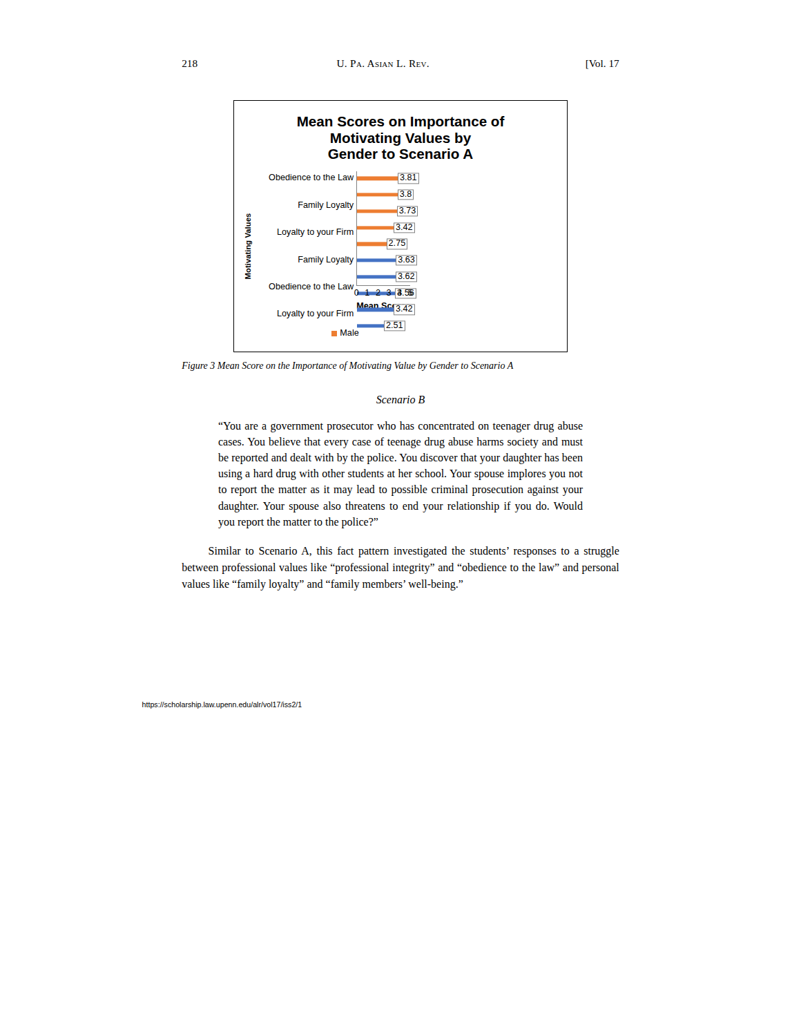218
U. Pa. Asian L. Rev.
[Vol. 17
Mean Scores on Importance of
Motivating Values by
Gender to Scenario A
Motivating Values
Obedience to the Law Family Loyalty Loyalty to your Firm Family Loyalty Obedience to the Law Loyalty to your Firm
3.81
3.8
3.73
3.42
2.75
3.63
3.62
3.56
3.42
2.51
0 1 2 3 4 5
Mean Scores
Male
Figure 3 Mean Score on the Importance of Motivating Value by Gender to Scenario A
Scenario B
“You are a government prosecutor who has concentrated on teenager drug abuse cases. You believe that every case of teenage drug abuse harms society and must be reported and dealt with by the police. You discover that your daughter has been using a hard drug with other students at her school. Your spouse implores you not to report the matter as it may lead to possible criminal prosecution against your daughter. Your spouse also threatens to end your relationship if you do. Would you report the matter to the police?”
Similar to Scenario A, this fact pattern investigated the students’ responses to a struggle between professional values like “professional integrity” and “obedience to the law” and personal values like “family loyalty” and “family members’ well-being.”
https://scholarship.law.upenn.edu/alr/vol17/iss2/1